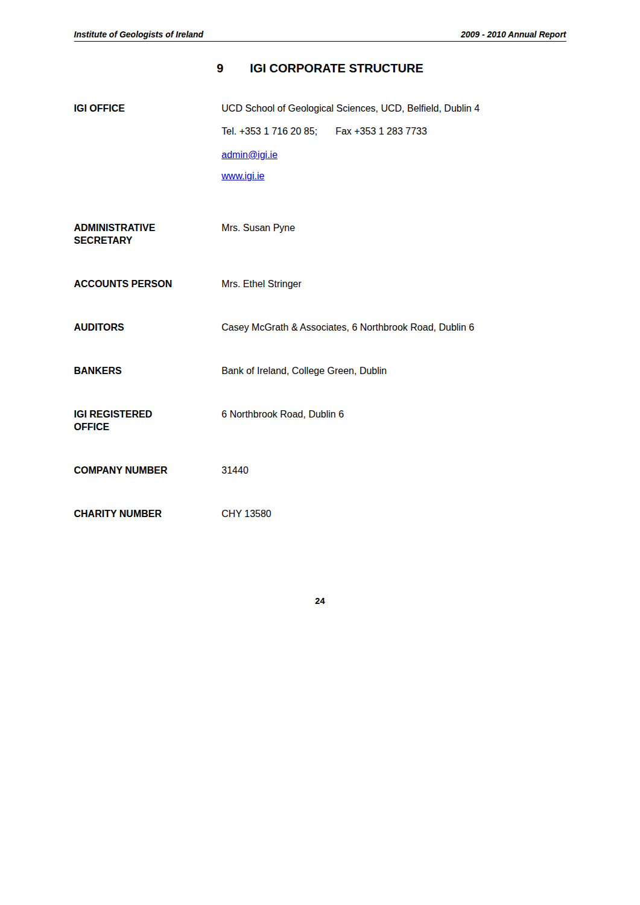Institute of Geologists of Ireland 2009 - 2010 Annual Report
9 IGI CORPORATE STRUCTURE
| IGI OFFICE | UCD School of Geological Sciences, UCD, Belfield, Dublin 4 Tel. +353 1 716 20 85; Fax +353 1 283 7733 admin@igi.ie www.igi.ie |
| ADMINISTRATIVE SECRETARY | Mrs. Susan Pyne |
| ACCOUNTS PERSON | Mrs. Ethel Stringer |
| AUDITORS | Casey McGrath & Associates, 6 Northbrook Road, Dublin 6 |
| BANKERS | Bank of Ireland, College Green, Dublin |
| IGI REGISTERED OFFICE | 6 Northbrook Road, Dublin 6 |
| COMPANY NUMBER | 31440 |
| CHARITY NUMBER | CHY 13580 |
24